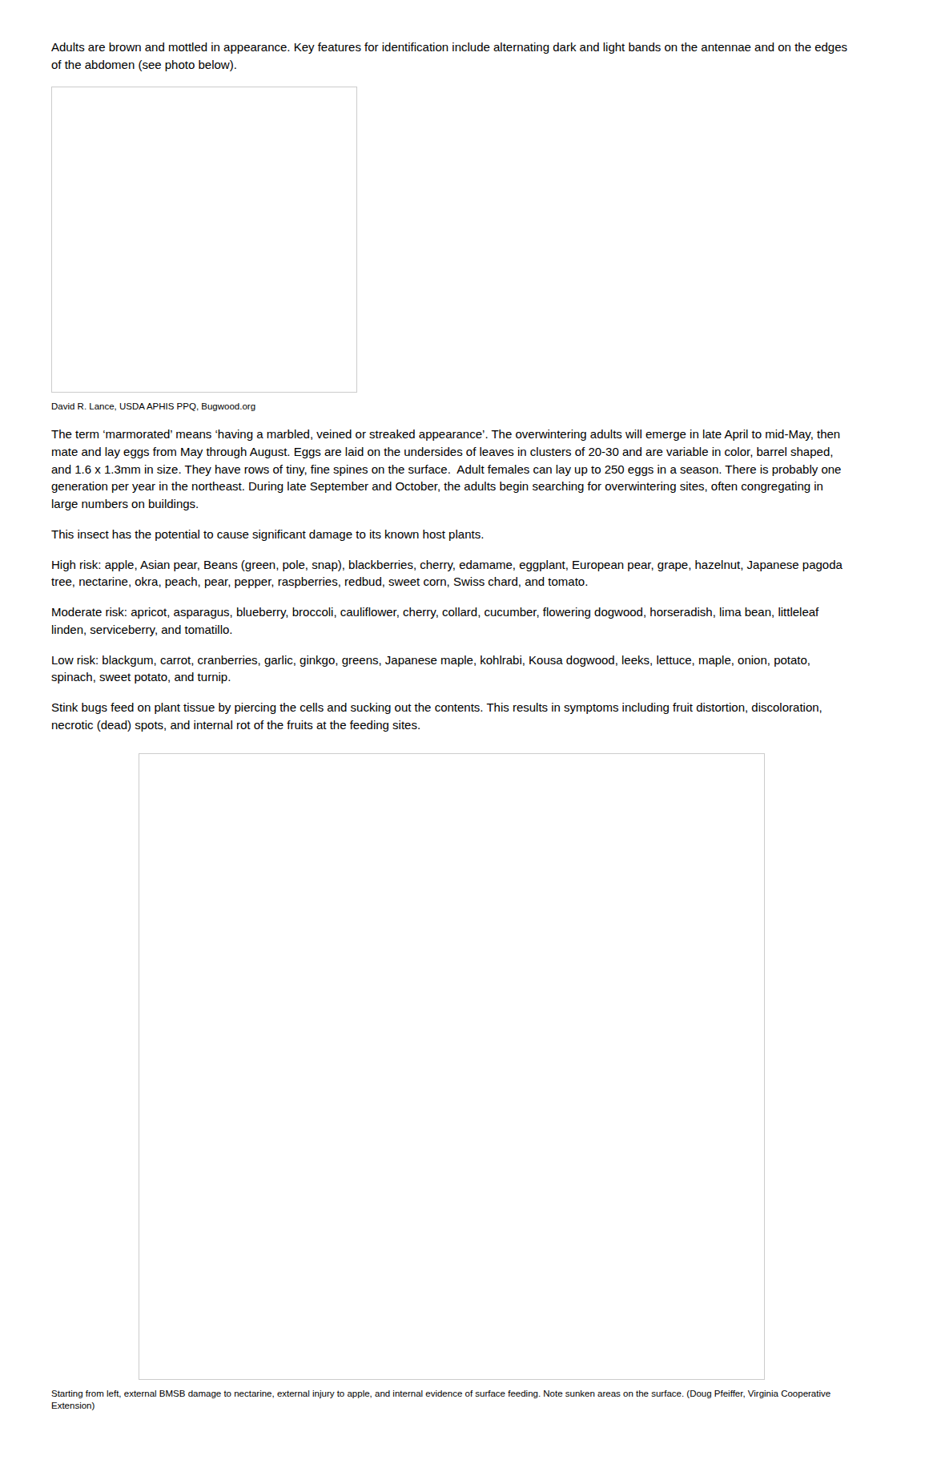Adults are brown and mottled in appearance. Key features for identification include alternating dark and light bands on the antennae and on the edges of the abdomen (see photo below).
David R. Lance, USDA APHIS PPQ, Bugwood.org
The term ‘marmorated’ means ‘having a marbled, veined or streaked appearance’. The overwintering adults will emerge in late April to mid-May, then mate and lay eggs from May through August. Eggs are laid on the undersides of leaves in clusters of 20-30 and are variable in color, barrel shaped, and 1.6 x 1.3mm in size. They have rows of tiny, fine spines on the surface. Adult females can lay up to 250 eggs in a season. There is probably one generation per year in the northeast. During late September and October, the adults begin searching for overwintering sites, often congregating in large numbers on buildings.
This insect has the potential to cause significant damage to its known host plants.
High risk: apple, Asian pear, Beans (green, pole, snap), blackberries, cherry, edamame, eggplant, European pear, grape, hazelnut, Japanese pagoda tree, nectarine, okra, peach, pear, pepper, raspberries, redbud, sweet corn, Swiss chard, and tomato.
Moderate risk: apricot, asparagus, blueberry, broccoli, cauliflower, cherry, collard, cucumber, flowering dogwood, horseradish, lima bean, littleleaf linden, serviceberry, and tomatillo.
Low risk: blackgum, carrot, cranberries, garlic, ginkgo, greens, Japanese maple, kohlrabi, Kousa dogwood, leeks, lettuce, maple, onion, potato, spinach, sweet potato, and turnip.
Stink bugs feed on plant tissue by piercing the cells and sucking out the contents. This results in symptoms including fruit distortion, discoloration, necrotic (dead) spots, and internal rot of the fruits at the feeding sites.
Starting from left, external BMSB damage to nectarine, external injury to apple, and internal evidence of surface feeding. Note sunken areas on the surface. (Doug Pfeiffer, Virginia Cooperative Extension)